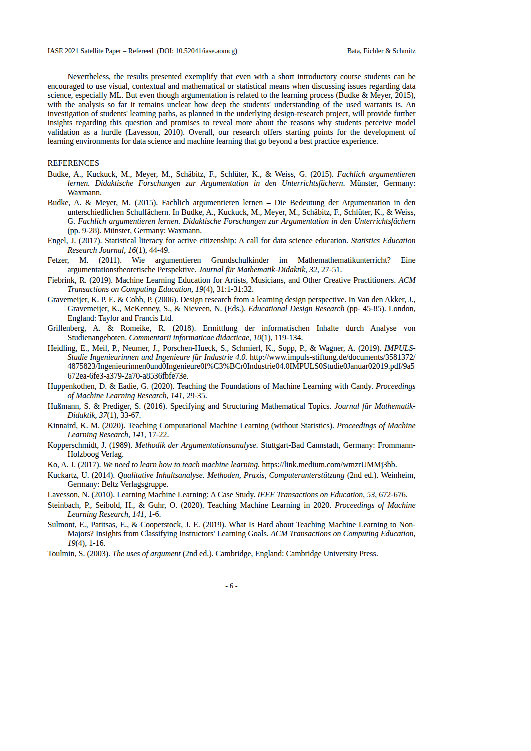IASE 2021 Satellite Paper – Refereed (DOI: 10.52041/iase.aomcg) Bata, Eichler & Schmitz
Nevertheless, the results presented exemplify that even with a short introductory course students can be encouraged to use visual, contextual and mathematical or statistical means when discussing issues regarding data science, especially ML. But even though argumentation is related to the learning process (Budke & Meyer, 2015), with the analysis so far it remains unclear how deep the students' understanding of the used warrants is. An investigation of students' learning paths, as planned in the underlying design-research project, will provide further insights regarding this question and promises to reveal more about the reasons why students perceive model validation as a hurdle (Lavesson, 2010). Overall, our research offers starting points for the development of learning environments for data science and machine learning that go beyond a best practice experience.
REFERENCES
Budke, A., Kuckuck, M., Meyer, M., Schäbitz, F., Schlüter, K., & Weiss, G. (2015). Fachlich argumentieren lernen. Didaktische Forschungen zur Argumentation in den Unterrichtsfächern. Münster, Germany: Waxmann.
Budke, A. & Meyer, M. (2015). Fachlich argumentieren lernen – Die Bedeutung der Argumentation in den unterschiedlichen Schulfächern. In Budke, A., Kuckuck, M., Meyer, M., Schäbitz, F., Schlüter, K., & Weiss, G. Fachlich argumentieren lernen. Didaktische Forschungen zur Argumentation in den Unterrichtsfächern (pp. 9-28). Münster, Germany: Waxmann.
Engel, J. (2017). Statistical literacy for active citizenship: A call for data science education. Statistics Education Research Journal, 16(1), 44-49.
Fetzer, M. (2011). Wie argumentieren Grundschulkinder im Mathemathematikunterricht? Eine argumentationstheoretische Perspektive. Journal für Mathematik-Didaktik, 32, 27-51.
Fiebrink, R. (2019). Machine Learning Education for Artists, Musicians, and Other Creative Practitioners. ACM Transactions on Computing Education, 19(4), 31:1-31:32.
Gravemeijer, K. P. E. & Cobb, P. (2006). Design research from a learning design perspective. In Van den Akker, J., Gravemeijer, K., McKenney, S., & Nieveen, N. (Eds.). Educational Design Research (pp- 45-85). London, England: Taylor and Francis Ltd.
Grillenberg, A. & Romeike, R. (2018). Ermittlung der informatischen Inhalte durch Analyse von Studienangeboten. Commentarii informaticae didacticae, 10(1), 119-134.
Heidling, E., Meil, P., Neumer, J., Porschen-Hueck, S., Schmierl, K., Sopp, P., & Wagner, A. (2019). IMPULS-Studie Ingenieurinnen und Ingenieure für Industrie 4.0. http://www.impuls-stiftung.de/documents/3581372/4875823/Ingenieurinnen0und0Ingenieure0f%C3%BCr0Industrie04.0IMPULS0Studie0Januar02019.pdf/9a5672ea-6fe3-a379-2a70-a8536fbfe73e.
Huppenkothen, D. & Eadie, G. (2020). Teaching the Foundations of Machine Learning with Candy. Proceedings of Machine Learning Research, 141, 29-35.
Hußmann, S. & Prediger, S. (2016). Specifying and Structuring Mathematical Topics. Journal für Mathematik-Didaktik, 37(1), 33-67.
Kinnaird, K. M. (2020). Teaching Computational Machine Learning (without Statistics). Proceedings of Machine Learning Research, 141, 17-22.
Kopperschmidt, J. (1989). Methodik der Argumentationsanalyse. Stuttgart-Bad Cannstadt, Germany: Frommann-Holzboog Verlag.
Ko, A. J. (2017). We need to learn how to teach machine learning. https://link.medium.com/wmzrUMMj3bb.
Kuckartz, U. (2014). Qualitative Inhaltsanalyse. Methoden, Praxis, Computerunterstützung (2nd ed.). Weinheim, Germany: Beltz Verlagsgruppe.
Lavesson, N. (2010). Learning Machine Learning: A Case Study. IEEE Transactions on Education, 53, 672-676.
Steinbach, P., Seibold, H., & Guhr, O. (2020). Teaching Machine Learning in 2020. Proceedings of Machine Learning Research, 141, 1-6.
Sulmont, E., Patitsas, E., & Cooperstock, J. E. (2019). What Is Hard about Teaching Machine Learning to Non-Majors? Insights from Classifying Instructors' Learning Goals. ACM Transactions on Computing Education, 19(4), 1-16.
Toulmin, S. (2003). The uses of argument (2nd ed.). Cambridge, England: Cambridge University Press.
- 6 -